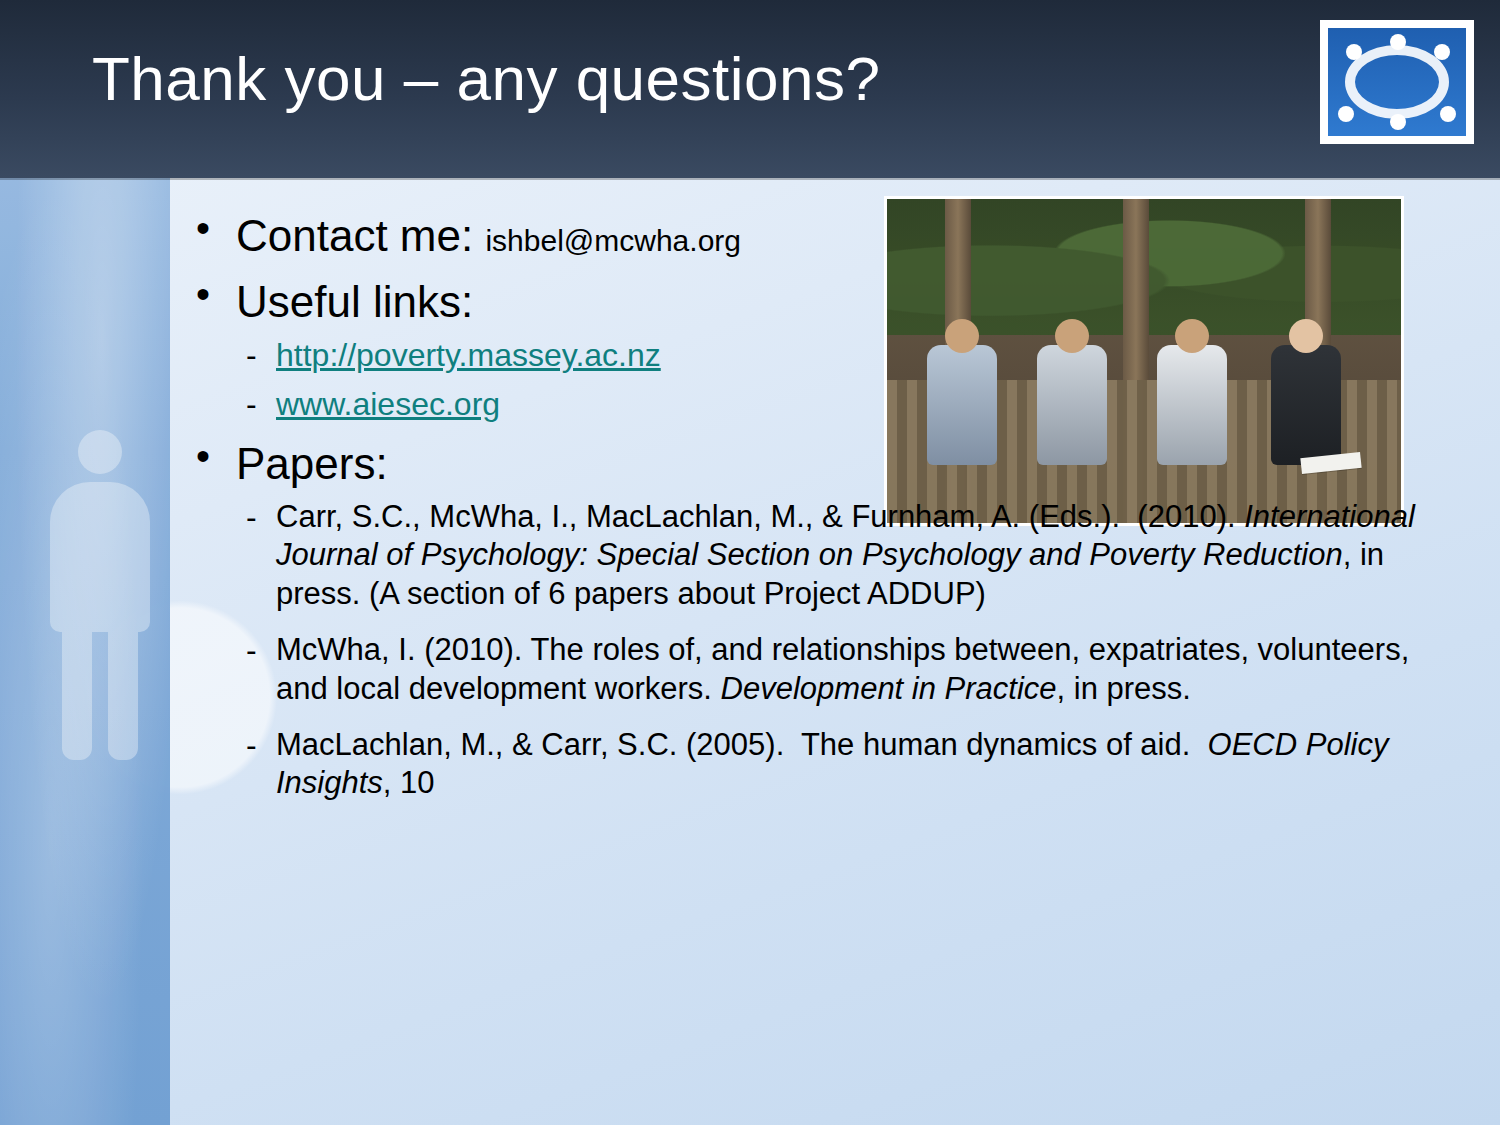Thank you – any questions?
Contact me: ishbel@mcwha.org
Useful links:
http://poverty.massey.ac.nz
www.aiesec.org
Papers:
Carr, S.C., McWha, I., MacLachlan, M., & Furnham, A. (Eds.). (2010). International Journal of Psychology: Special Section on Psychology and Poverty Reduction, in press. (A section of 6 papers about Project ADDUP)
McWha, I. (2010). The roles of, and relationships between, expatriates, volunteers, and local development workers. Development in Practice, in press.
MacLachlan, M., & Carr, S.C. (2005). The human dynamics of aid. OECD Policy Insights, 10